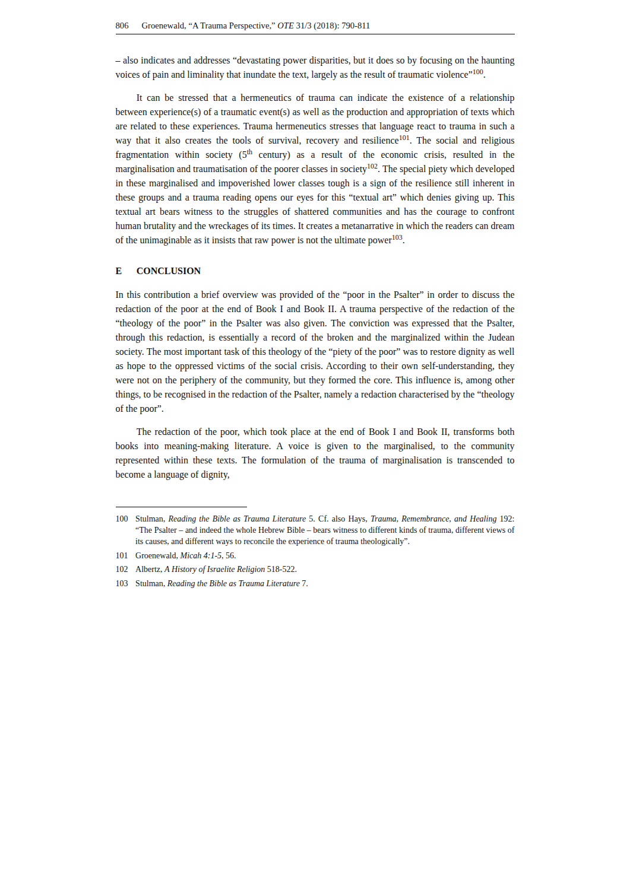806 Groenewald, “A Trauma Perspective,” OTE 31/3 (2018): 790-811
– also indicates and addresses “devastating power disparities, but it does so by focusing on the haunting voices of pain and liminality that inundate the text, largely as the result of traumatic violence”100.
It can be stressed that a hermeneutics of trauma can indicate the existence of a relationship between experience(s) of a traumatic event(s) as well as the production and appropriation of texts which are related to these experiences. Trauma hermeneutics stresses that language react to trauma in such a way that it also creates the tools of survival, recovery and resilience101. The social and religious fragmentation within society (5th century) as a result of the economic crisis, resulted in the marginalisation and traumatisation of the poorer classes in society102. The special piety which developed in these marginalised and impoverished lower classes tough is a sign of the resilience still inherent in these groups and a trauma reading opens our eyes for this “textual art” which denies giving up. This textual art bears witness to the struggles of shattered communities and has the courage to confront human brutality and the wreckages of its times. It creates a metanarrative in which the readers can dream of the unimaginable as it insists that raw power is not the ultimate power103.
ECONCLUSION
In this contribution a brief overview was provided of the “poor in the Psalter” in order to discuss the redaction of the poor at the end of Book I and Book II. A trauma perspective of the redaction of the “theology of the poor” in the Psalter was also given. The conviction was expressed that the Psalter, through this redaction, is essentially a record of the broken and the marginalized within the Judean society. The most important task of this theology of the “piety of the poor” was to restore dignity as well as hope to the oppressed victims of the social crisis. According to their own self-understanding, they were not on the periphery of the community, but they formed the core. This influence is, among other things, to be recognised in the redaction of the Psalter, namely a redaction characterised by the “theology of the poor”.
The redaction of the poor, which took place at the end of Book I and Book II, transforms both books into meaning-making literature. A voice is given to the marginalised, to the community represented within these texts. The formulation of the trauma of marginalisation is transcended to become a language of dignity,
100 Stulman, Reading the Bible as Trauma Literature 5. Cf. also Hays, Trauma, Remembrance, and Healing 192: “The Psalter – and indeed the whole Hebrew Bible – bears witness to different kinds of trauma, different views of its causes, and different ways to reconcile the experience of trauma theologically”.
101 Groenewald, Micah 4:1-5, 56.
102 Albertz, A History of Israelite Religion 518-522.
103 Stulman, Reading the Bible as Trauma Literature 7.